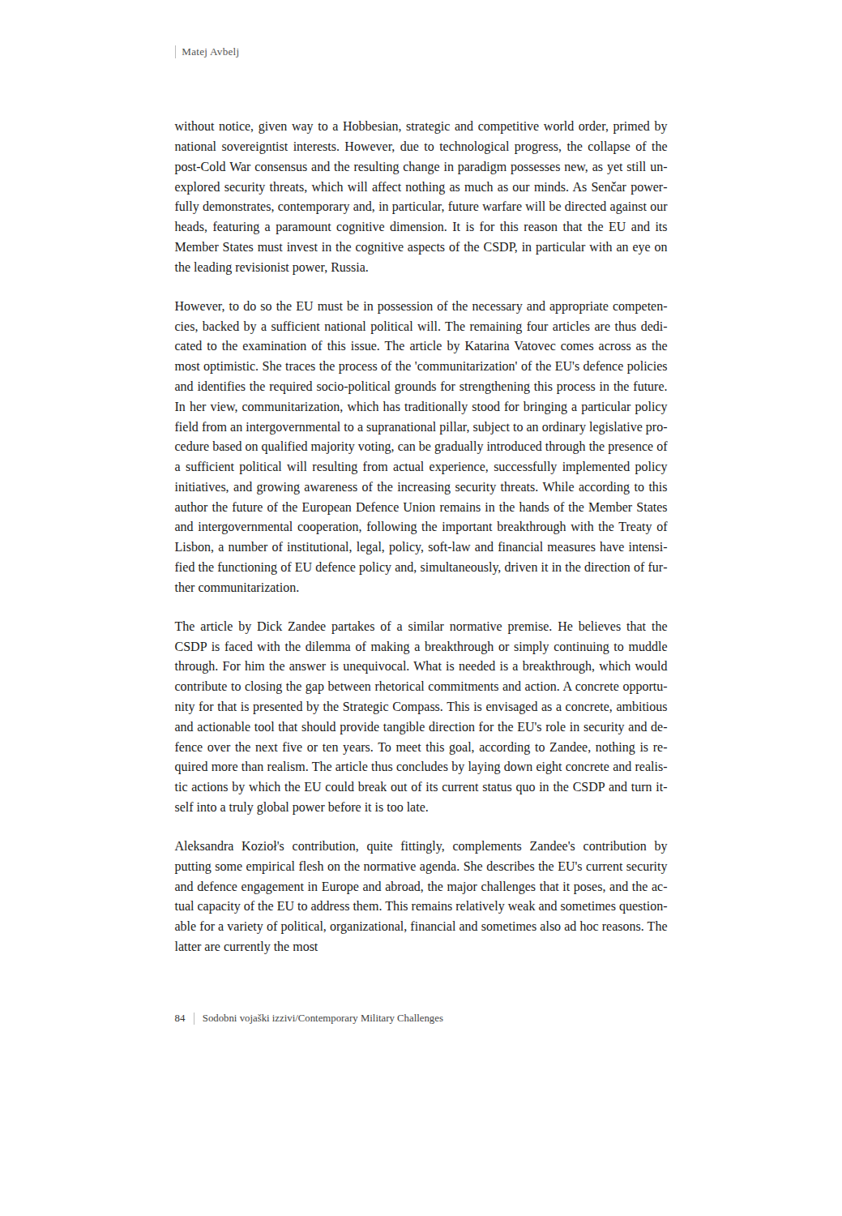Matej Avbelj
without notice, given way to a Hobbesian, strategic and competitive world order, primed by national sovereigntist interests. However, due to technological progress, the collapse of the post-Cold War consensus and the resulting change in paradigm possesses new, as yet still unexplored security threats, which will affect nothing as much as our minds. As Senčar powerfully demonstrates, contemporary and, in particular, future warfare will be directed against our heads, featuring a paramount cognitive dimension. It is for this reason that the EU and its Member States must invest in the cognitive aspects of the CSDP, in particular with an eye on the leading revisionist power, Russia.
However, to do so the EU must be in possession of the necessary and appropriate competencies, backed by a sufficient national political will. The remaining four articles are thus dedicated to the examination of this issue. The article by Katarina Vatovec comes across as the most optimistic. She traces the process of the 'communitarization' of the EU's defence policies and identifies the required socio-political grounds for strengthening this process in the future. In her view, communitarization, which has traditionally stood for bringing a particular policy field from an intergovernmental to a supranational pillar, subject to an ordinary legislative procedure based on qualified majority voting, can be gradually introduced through the presence of a sufficient political will resulting from actual experience, successfully implemented policy initiatives, and growing awareness of the increasing security threats. While according to this author the future of the European Defence Union remains in the hands of the Member States and intergovernmental cooperation, following the important breakthrough with the Treaty of Lisbon, a number of institutional, legal, policy, soft-law and financial measures have intensified the functioning of EU defence policy and, simultaneously, driven it in the direction of further communitarization.
The article by Dick Zandee partakes of a similar normative premise. He believes that the CSDP is faced with the dilemma of making a breakthrough or simply continuing to muddle through. For him the answer is unequivocal. What is needed is a breakthrough, which would contribute to closing the gap between rhetorical commitments and action. A concrete opportunity for that is presented by the Strategic Compass. This is envisaged as a concrete, ambitious and actionable tool that should provide tangible direction for the EU's role in security and defence over the next five or ten years. To meet this goal, according to Zandee, nothing is required more than realism. The article thus concludes by laying down eight concrete and realistic actions by which the EU could break out of its current status quo in the CSDP and turn itself into a truly global power before it is too late.
Aleksandra Kozioł's contribution, quite fittingly, complements Zandee's contribution by putting some empirical flesh on the normative agenda. She describes the EU's current security and defence engagement in Europe and abroad, the major challenges that it poses, and the actual capacity of the EU to address them. This remains relatively weak and sometimes questionable for a variety of political, organizational, financial and sometimes also ad hoc reasons. The latter are currently the most
84 Sodobni vojaški izzivi/Contemporary Military Challenges